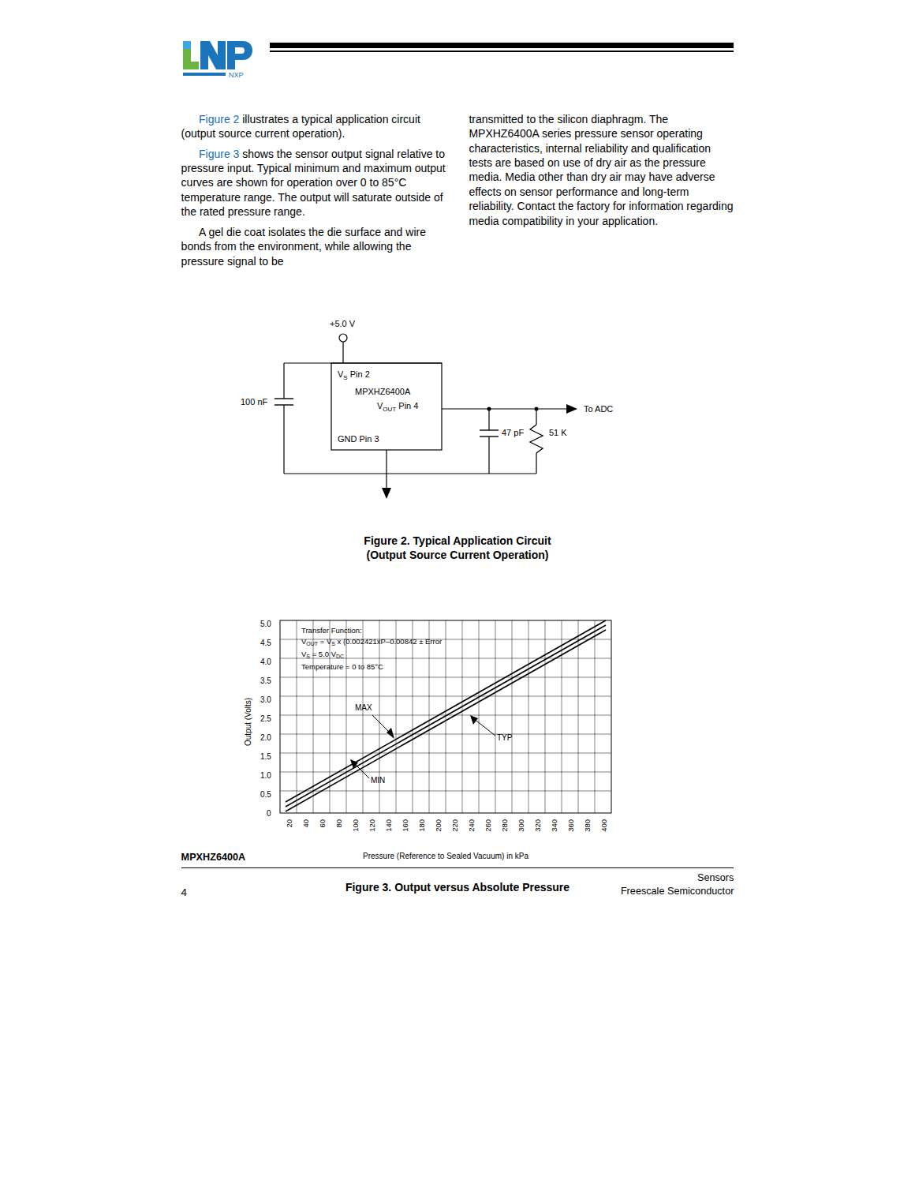NXP
Figure 2 illustrates a typical application circuit (output source current operation).
Figure 3 shows the sensor output signal relative to pressure input. Typical minimum and maximum output curves are shown for operation over 0 to 85°C temperature range. The output will saturate outside of the rated pressure range.
A gel die coat isolates the die surface and wire bonds from the environment, while allowing the pressure signal to be
transmitted to the silicon diaphragm. The MPXHZ6400A series pressure sensor operating characteristics, internal reliability and qualification tests are based on use of dry air as the pressure media. Media other than dry air may have adverse effects on sensor performance and long-term reliability. Contact the factory for information regarding media compatibility in your application.
+5.0 V VS Pin 2 MPXHZ6400A VOUT Pin 4 GND Pin 3 100 nF To ADC 47 pF 51 K
Figure 2. Typical Application Circuit
(Output Source Current Operation)
Output (Volts) 5.0 4.5 4.0 3.5 3.0 2.5 2.0 1.5 1.0 0.5 0 Transfer Function: VOUT = VS x (0.002421xP–0.00842 ± Error VS = 5.0 VDC Temperature = 0 to 85°C MAX TYP MIN 20 40 60 80 100 120 140 160 180 200 220 240 260 280 300 320 340 360 380 400 Pressure (Reference to Sealed Vacuum) in kPa
Figure 3. Output versus Absolute Pressure
MPXHZ6400A
4
Sensors
Freescale Semiconductor